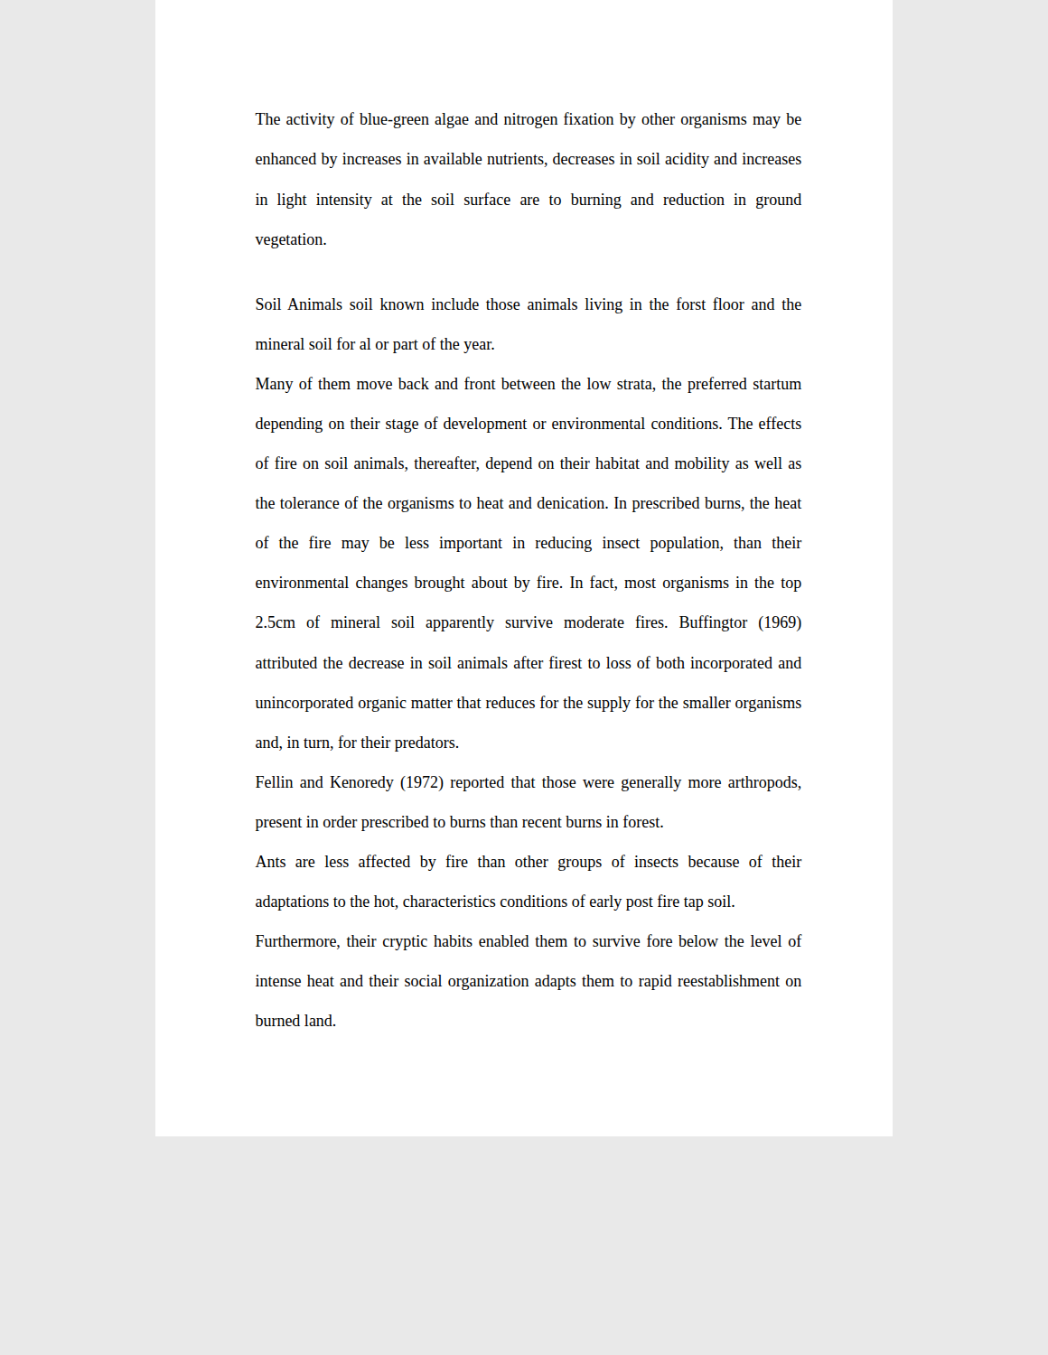The activity of blue-green algae and nitrogen fixation by other organisms may be enhanced by increases in available nutrients, decreases in soil acidity and increases in light intensity at the soil surface are to burning and reduction in ground vegetation.
Soil Animals soil known include those animals living in the forst floor and the mineral soil for al or part of the year.
Many of them move back and front between the low strata, the preferred startum depending on their stage of development or environmental conditions. The effects of fire on soil animals, thereafter, depend on their habitat and mobility as well as the tolerance of the organisms to heat and denication. In prescribed burns, the heat of the fire may be less important in reducing insect population, than their environmental changes brought about by fire. In fact, most organisms in the top 2.5cm of mineral soil apparently survive moderate fires. Buffingtor (1969) attributed the decrease in soil animals after firest to loss of both incorporated and unincorporated organic matter that reduces for the supply for the smaller organisms and, in turn, for their predators.
Fellin and Kenoredy (1972) reported that those were generally more arthropods, present in order prescribed to burns than recent burns in forest.
Ants are less affected by fire than other groups of insects because of their adaptations to the hot, characteristics conditions of early post fire tap soil.
Furthermore, their cryptic habits enabled them to survive fore below the level of intense heat and their social organization adapts them to rapid reestablishment on burned land.